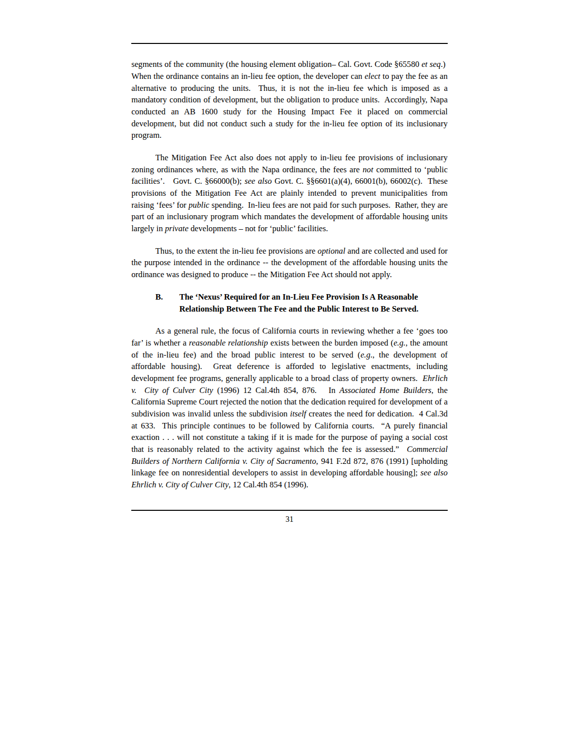segments of the community (the housing element obligation– Cal. Govt. Code §65580 et seq.) When the ordinance contains an in-lieu fee option, the developer can elect to pay the fee as an alternative to producing the units. Thus, it is not the in-lieu fee which is imposed as a mandatory condition of development, but the obligation to produce units. Accordingly, Napa conducted an AB 1600 study for the Housing Impact Fee it placed on commercial development, but did not conduct such a study for the in-lieu fee option of its inclusionary program.
The Mitigation Fee Act also does not apply to in-lieu fee provisions of inclusionary zoning ordinances where, as with the Napa ordinance, the fees are not committed to ‘public facilities’. Govt. C. §66000(b); see also Govt. C. §§6601(a)(4), 66001(b), 66002(c). These provisions of the Mitigation Fee Act are plainly intended to prevent municipalities from raising ‘fees’ for public spending. In-lieu fees are not paid for such purposes. Rather, they are part of an inclusionary program which mandates the development of affordable housing units largely in private developments – not for ‘public’ facilities.
Thus, to the extent the in-lieu fee provisions are optional and are collected and used for the purpose intended in the ordinance -- the development of the affordable housing units the ordinance was designed to produce -- the Mitigation Fee Act should not apply.
B. The ‘Nexus’ Required for an In-Lieu Fee Provision Is A Reasonable Relationship Between The Fee and the Public Interest to Be Served.
As a general rule, the focus of California courts in reviewing whether a fee ‘goes too far’ is whether a reasonable relationship exists between the burden imposed (e.g., the amount of the in-lieu fee) and the broad public interest to be served (e.g., the development of affordable housing). Great deference is afforded to legislative enactments, including development fee programs, generally applicable to a broad class of property owners. Ehrlich v. City of Culver City (1996) 12 Cal.4th 854, 876. In Associated Home Builders, the California Supreme Court rejected the notion that the dedication required for development of a subdivision was invalid unless the subdivision itself creates the need for dedication. 4 Cal.3d at 633. This principle continues to be followed by California courts. “A purely financial exaction . . . will not constitute a taking if it is made for the purpose of paying a social cost that is reasonably related to the activity against which the fee is assessed.” Commercial Builders of Northern California v. City of Sacramento, 941 F.2d 872, 876 (1991) [upholding linkage fee on nonresidential developers to assist in developing affordable housing]; see also Ehrlich v. City of Culver City, 12 Cal.4th 854 (1996).
31